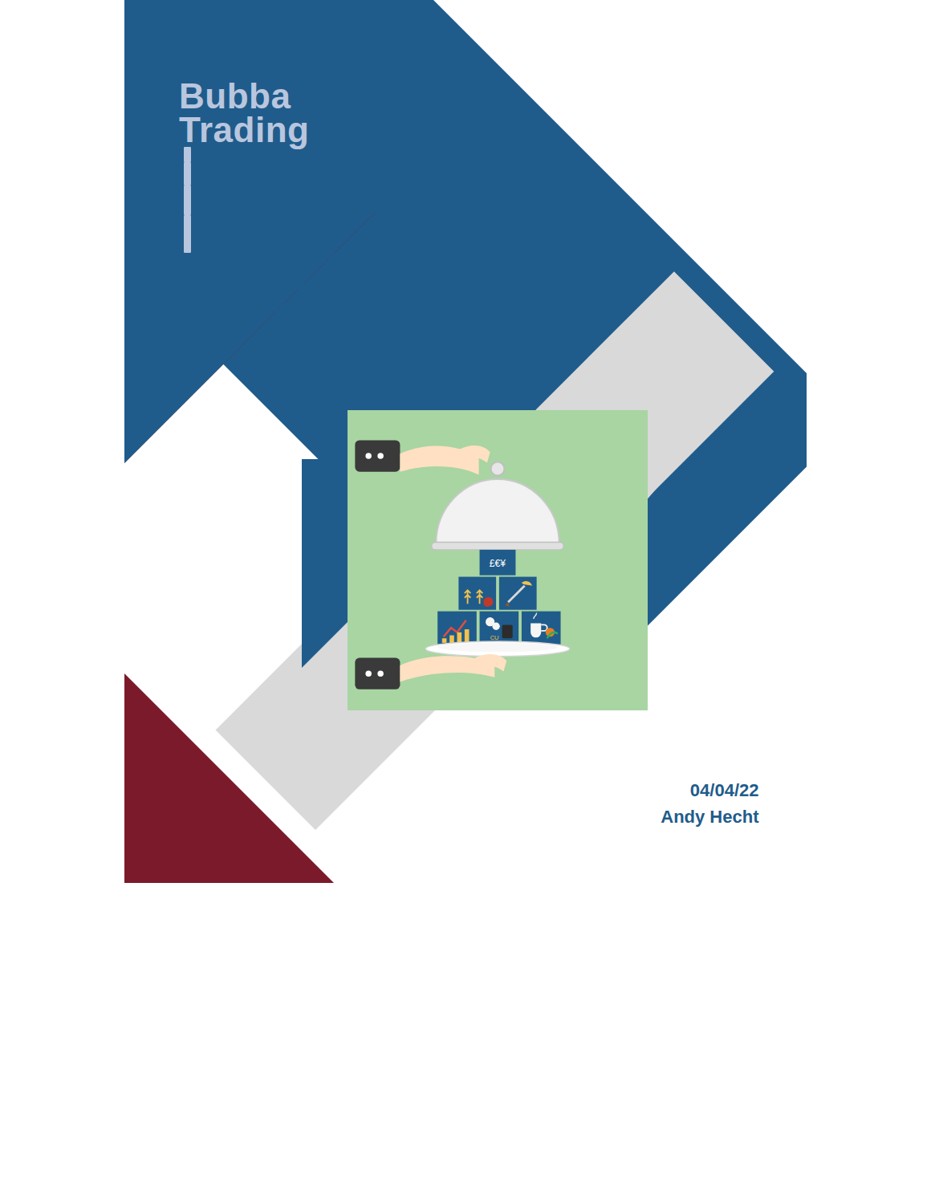Bubba Trading
TechnoMental
Q1 Overview 2022
Q2 Outlook 2022
£€¥ CU
04/04/22
Andy Hecht